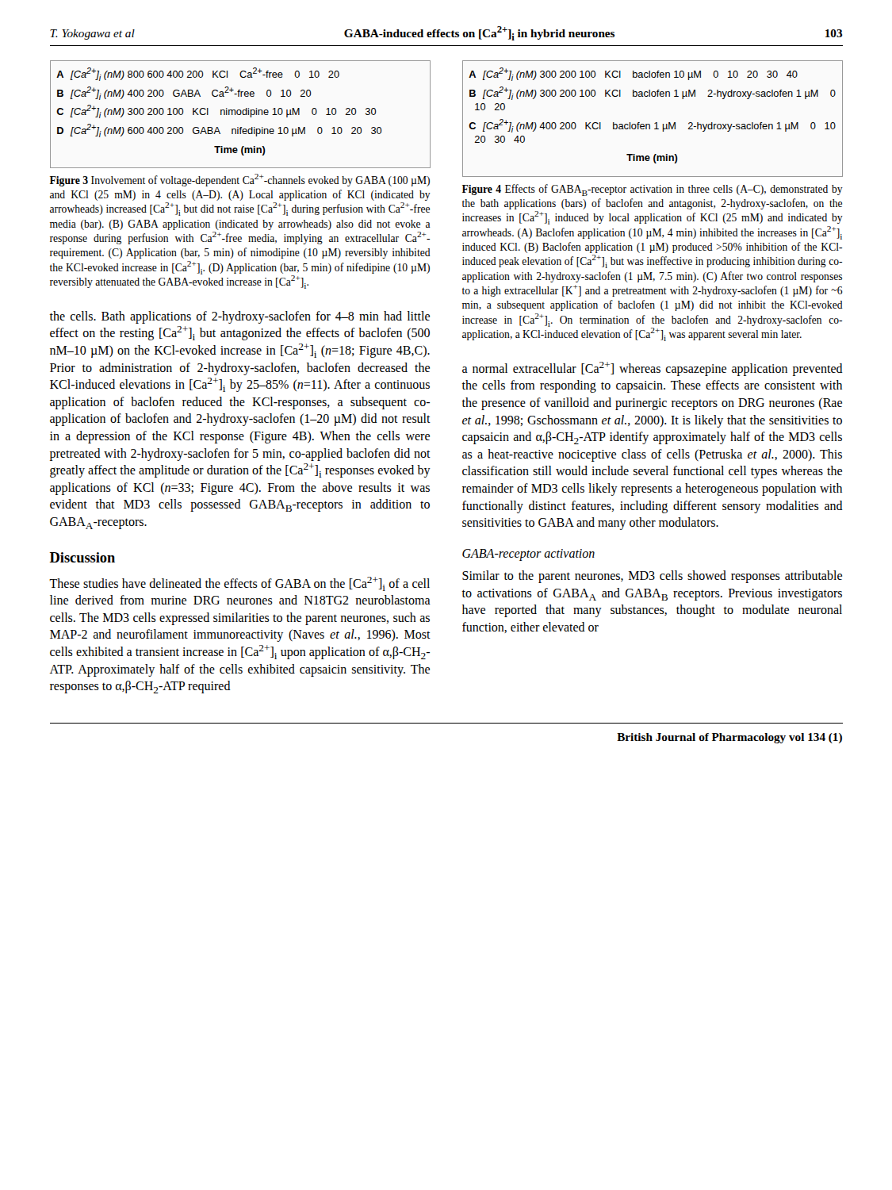T. Yokogawa et al GABA-induced effects on [Ca2+]i in hybrid neurones 103
A [Ca2+]i (nM) 800 600 400 200 KCl Ca2+-free 0 10 20
B [Ca2+]i (nM) 400 200 GABA Ca2+-free 0 10 20
C [Ca2+]i (nM) 300 200 100 KCl nimodipine 10 µM 0 10 20 30
D [Ca2+]i (nM) 600 400 200 GABA nifedipine 10 µM 0 10 20 30
Time (min)
Figure 3 Involvement of voltage-dependent Ca2+-channels evoked by GABA (100 µM) and KCl (25 mM) in 4 cells (A–D). (A) Local application of KCl (indicated by arrowheads) increased [Ca2+]i but did not raise [Ca2+]i during perfusion with Ca2+-free media (bar). (B) GABA application (indicated by arrowheads) also did not evoke a response during perfusion with Ca2+-free media, implying an extracellular Ca2+-requirement. (C) Application (bar, 5 min) of nimodipine (10 µM) reversibly inhibited the KCl-evoked increase in [Ca2+]i. (D) Application (bar, 5 min) of nifedipine (10 µM) reversibly attenuated the GABA-evoked increase in [Ca2+]i.
the cells. Bath applications of 2-hydroxy-saclofen for 4–8 min had little effect on the resting [Ca2+]i but antagonized the effects of baclofen (500 nM–10 µM) on the KCl-evoked increase in [Ca2+]i (n=18; Figure 4B,C). Prior to administration of 2-hydroxy-saclofen, baclofen decreased the KCl-induced elevations in [Ca2+]i by 25–85% (n=11). After a continuous application of baclofen reduced the KCl-responses, a subsequent co-application of baclofen and 2-hydroxy-saclofen (1–20 µM) did not result in a depression of the KCl response (Figure 4B). When the cells were pretreated with 2-hydroxy-saclofen for 5 min, co-applied baclofen did not greatly affect the amplitude or duration of the [Ca2+]i responses evoked by applications of KCl (n=33; Figure 4C). From the above results it was evident that MD3 cells possessed GABAB-receptors in addition to GABAA-receptors.
Discussion
These studies have delineated the effects of GABA on the [Ca2+]i of a cell line derived from murine DRG neurones and N18TG2 neuroblastoma cells. The MD3 cells expressed similarities to the parent neurones, such as MAP-2 and neurofilament immunoreactivity (Naves et al., 1996). Most cells exhibited a transient increase in [Ca2+]i upon application of α,β-CH2-ATP. Approximately half of the cells exhibited capsaicin sensitivity. The responses to α,β-CH2-ATP required
A [Ca2+]i (nM) 300 200 100 KCl baclofen 10 µM 0 10 20 30 40
B [Ca2+]i (nM) 300 200 100 KCl baclofen 1 µM 2-hydroxy-saclofen 1 µM 0 10 20
C [Ca2+]i (nM) 400 200 KCl baclofen 1 µM 2-hydroxy-saclofen 1 µM 0 10 20 30 40
Time (min)
Figure 4 Effects of GABAB-receptor activation in three cells (A–C), demonstrated by the bath applications (bars) of baclofen and antagonist, 2-hydroxy-saclofen, on the increases in [Ca2+]i induced by local application of KCl (25 mM) and indicated by arrowheads. (A) Baclofen application (10 µM, 4 min) inhibited the increases in [Ca2+]i induced KCl. (B) Baclofen application (1 µM) produced >50% inhibition of the KCl-induced peak elevation of [Ca2+]i but was ineffective in producing inhibition during co-application with 2-hydroxy-saclofen (1 µM, 7.5 min). (C) After two control responses to a high extracellular [K+] and a pretreatment with 2-hydroxy-saclofen (1 µM) for ~6 min, a subsequent application of baclofen (1 µM) did not inhibit the KCl-evoked increase in [Ca2+]i. On termination of the baclofen and 2-hydroxy-saclofen co-application, a KCl-induced elevation of [Ca2+]i was apparent several min later.
a normal extracellular [Ca2+] whereas capsazepine application prevented the cells from responding to capsaicin. These effects are consistent with the presence of vanilloid and purinergic receptors on DRG neurones (Rae et al., 1998; Gschossmann et al., 2000). It is likely that the sensitivities to capsaicin and α,β-CH2-ATP identify approximately half of the MD3 cells as a heat-reactive nociceptive class of cells (Petruska et al., 2000). This classification still would include several functional cell types whereas the remainder of MD3 cells likely represents a heterogeneous population with functionally distinct features, including different sensory modalities and sensitivities to GABA and many other modulators.
GABA-receptor activation
Similar to the parent neurones, MD3 cells showed responses attributable to activations of GABAA and GABAB receptors. Previous investigators have reported that many substances, thought to modulate neuronal function, either elevated or
British Journal of Pharmacology vol 134 (1)